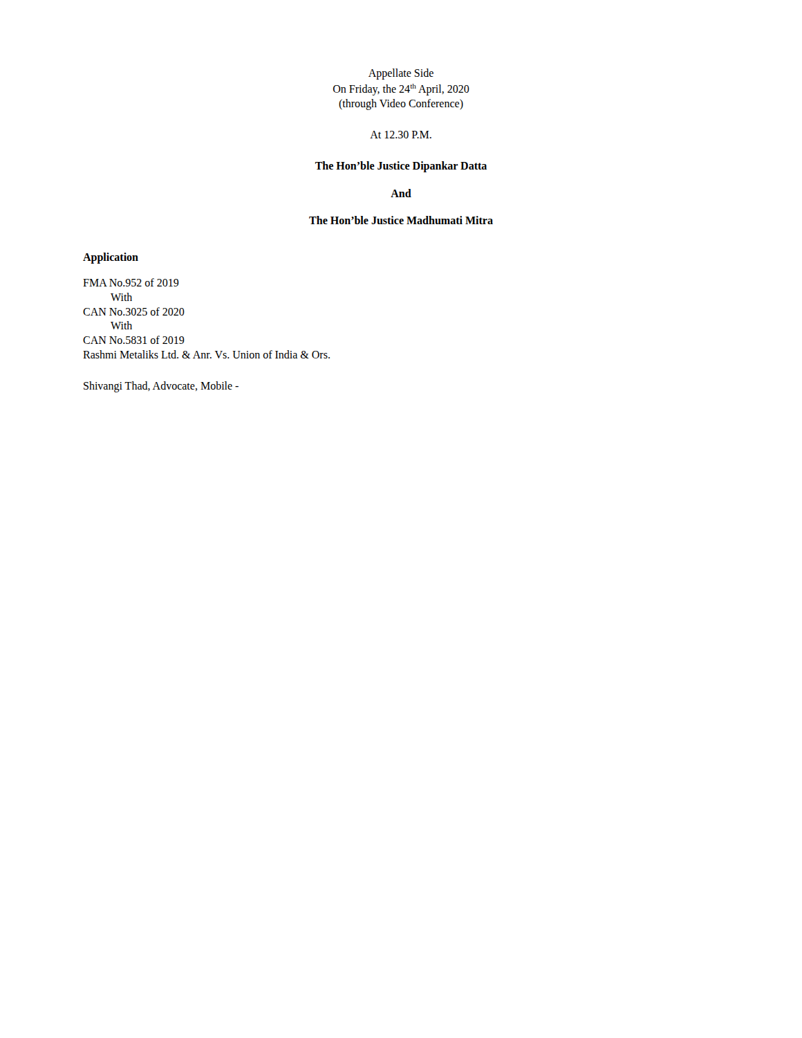Appellate Side
On Friday, the 24th April, 2020
(through Video Conference)
At 12.30 P.M.
The Hon’ble Justice Dipankar Datta
And
The Hon’ble Justice Madhumati Mitra
Application
FMA No.952 of 2019
With
CAN No.3025 of 2020
With
CAN No.5831 of 2019
Rashmi Metaliks Ltd. & Anr. Vs. Union of India & Ors.
Shivangi Thad, Advocate, Mobile -